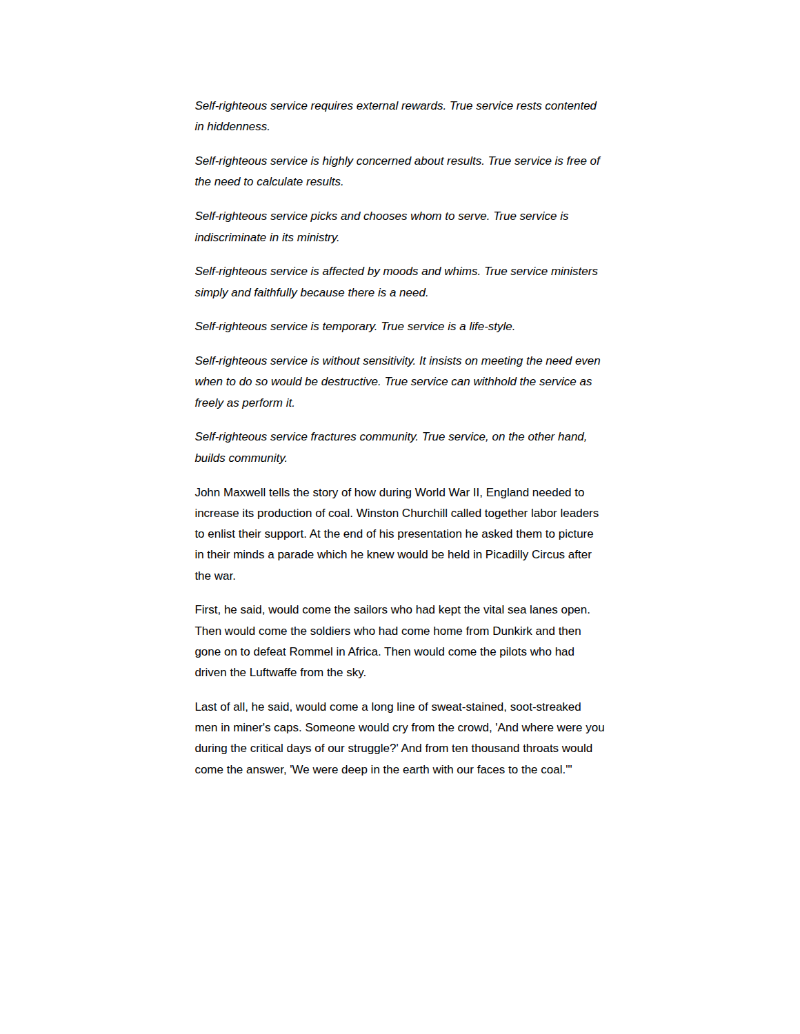Self-righteous service requires external rewards. True service rests contented in hiddenness.
Self-righteous service is highly concerned about results. True service is free of the need to calculate results.
Self-righteous service picks and chooses whom to serve. True service is indiscriminate in its ministry.
Self-righteous service is affected by moods and whims. True service ministers simply and faithfully because there is a need.
Self-righteous service is temporary. True service is a life-style.
Self-righteous service is without sensitivity. It insists on meeting the need even when to do so would be destructive. True service can withhold the service as freely as perform it.
Self-righteous service fractures community. True service, on the other hand, builds community.
John Maxwell tells the story of how during World War II, England needed to increase its production of coal. Winston Churchill called together labor leaders to enlist their support. At the end of his presentation he asked them to picture in their minds a parade which he knew would be held in Picadilly Circus after the war.
First, he said, would come the sailors who had kept the vital sea lanes open. Then would come the soldiers who had come home from Dunkirk and then gone on to defeat Rommel in Africa. Then would come the pilots who had driven the Luftwaffe from the sky.
Last of all, he said, would come a long line of sweat-stained, soot-streaked men in miner's caps. Someone would cry from the crowd, 'And where were you during the critical days of our struggle?' And from ten thousand throats would come the answer, 'We were deep in the earth with our faces to the coal.'"